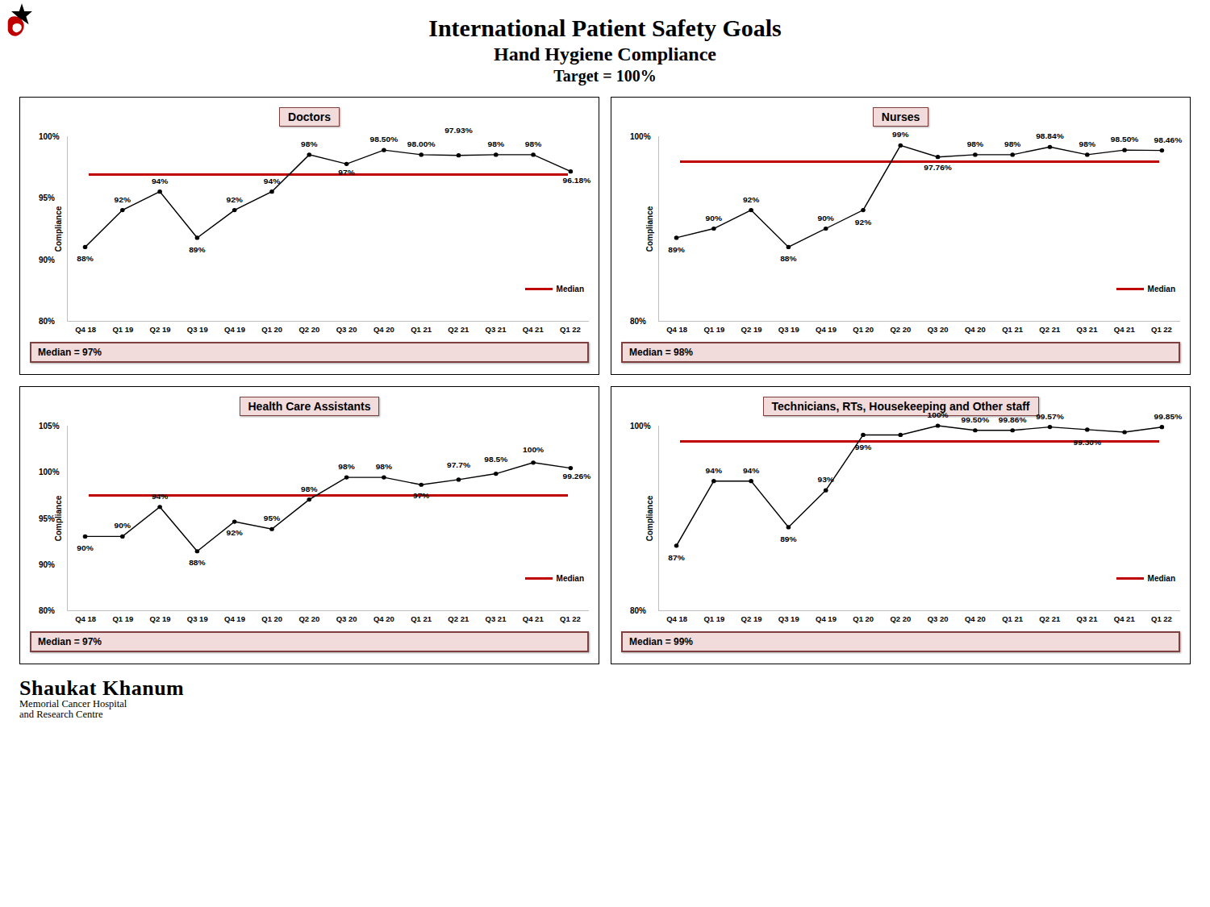International Patient Safety Goals
Hand Hygiene Compliance
Target = 100%
Doctors
Compliance 100% 95% 90% 80%
y: 100%=0 , 80%=230 => y = (100-v)*11.5 88% 92% 94% 89% 92% 94% 98% 97% 98.50% 98.00% 97.93% 98% 98% 96.18%
Median
Q4 18 Q1 19 Q2 19 Q3 19 Q4 19 Q1 20 Q2 20 Q3 20 Q4 20 Q1 21 Q2 21 Q3 21 Q4 21 Q1 22
Median = 97%
Nurses
Compliance 100% 80%
89% 90% 92% 88% 90% 92% 99% 97.76% 98% 98% 98.84% 98% 98.50% 98.46%
Median
Q4 18 Q1 19 Q2 19 Q3 19 Q4 19 Q1 20 Q2 20 Q3 20 Q4 20 Q1 21 Q2 21 Q3 21 Q4 21 Q1 22
Median = 98%
Health Care Assistants
Compliance 105% 100% 95% 90% 80%
90% 90% 94% 88% 92% 95% 98% 98% 98% 97% 97.7% 98.5% 100% 99.26%
Median
Q4 18 Q1 19 Q2 19 Q3 19 Q4 19 Q1 20 Q2 20 Q3 20 Q4 20 Q1 21 Q2 21 Q3 21 Q4 21 Q1 22
Median = 97%
Technicians, RTs, Housekeeping and Other staff
Compliance 100% 80%
87% 94% 94% 89% 93% 99% 100% 99.50% 99.86% 99.57% 99.30% 99.85%
Median
Q4 18 Q1 19 Q2 19 Q3 19 Q4 19 Q1 20 Q2 20 Q3 20 Q4 20 Q1 21 Q2 21 Q3 21 Q4 21 Q1 22
Median = 99%
Shaukat Khanum
Memorial Cancer Hospital
and Research Centre